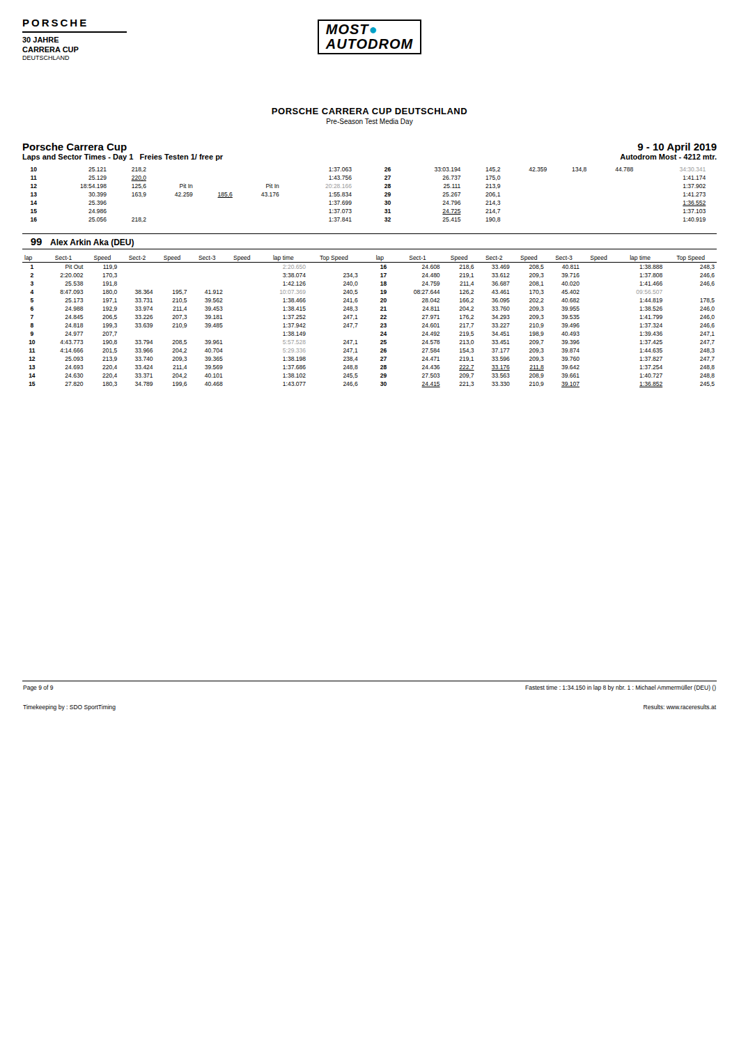PORSCHE
30 JAHRE
CARRERA CUP
DEUTSCHLAND
MOST●
AUTODROM
PORSCHE CARRERA CUP DEUTSCHLAND
Pre-Season Test Media Day
| Porsche Carrera Cup | 9 - 10 April 2019 |
| Laps and Sector Times - Day 1 Freies Testen 1/ free pr | Autodrom Most - 4212 mtr. |
| 10 | 25.121 | 218,2 | | | | | 1:37.063 | | | 26 | 33:03.194 | 145,2 | 42.359 | 134,8 | 44.788 | | 34:30.341 | |
| 11 | 25.129 | 220,0 | | | | | 1:43.756 | | | 27 | 26.737 | 175,0 | | | | | 1:41.174 | |
| 12 | 18:54.198 | 125,6 | Pit In | | Pit In | | 20:28.166 | | | 28 | 25.111 | 213,9 | | | | | 1:37.902 | |
| 13 | 30.399 | 163,9 | 42.259 | 185,6 | 43.176 | | 1:55.834 | | | 29 | 25.267 | 206,1 | | | | | 1:41.273 | |
| 14 | 25.396 | | | | | | 1:37.699 | | | 30 | 24.796 | 214,3 | | | | | 1:36.552 | |
| 15 | 24.986 | | | | | | 1:37.073 | | | 31 | 24.725 | 214,7 | | | | | 1:37.103 | |
| 16 | 25.056 | 218,2 | | | | | 1:37.841 | | | 32 | 25.415 | 190,8 | | | | | 1:40.919 | |
99 Alex Arkin Aka (DEU)
| lap | Sect-1 | Speed | Sect-2 | Speed | Sect-3 | Speed | lap time | Top Speed | | lap | Sect-1 | Speed | Sect-2 | Speed | Sect-3 | Speed | lap time | Top Speed |
| --- | --- | --- | --- | --- | --- | --- | --- | --- | --- | --- | --- | --- | --- | --- | --- | --- | --- | --- |
| 1 | Pit Out | 119,9 | | | | | 2:20.650 | | | 16 | 24.608 | 218,6 | 33.469 | 208,5 | 40.811 | | 1:38.888 | 248,3 |
| 2 | 2:20.002 | 170,3 | | | | | 3:38.074 | 234,3 | | 17 | 24.480 | 219,1 | 33.612 | 209,3 | 39.716 | | 1:37.808 | 246,6 |
| 3 | 25.538 | 191,8 | | | | | 1:42.126 | 240,0 | | 18 | 24.759 | 211,4 | 36.687 | 208,1 | 40.020 | | 1:41.466 | 246,6 |
| 4 | 8:47.093 | 180,0 | 38.364 | 195,7 | 41.912 | | 10:07.369 | 240,5 | | 19 | 08:27.644 | 126,2 | 43.461 | 170,3 | 45.402 | | 09:56.507 | |
| 5 | 25.173 | 197,1 | 33.731 | 210,5 | 39.562 | | 1:38.466 | 241,6 | | 20 | 28.042 | 166,2 | 36.095 | 202,2 | 40.682 | | 1:44.819 | 178,5 |
| 6 | 24.988 | 192,9 | 33.974 | 211,4 | 39.453 | | 1:38.415 | 248,3 | | 21 | 24.811 | 204,2 | 33.760 | 209,3 | 39.955 | | 1:38.526 | 246,0 |
| 7 | 24.845 | 206,5 | 33.226 | 207,3 | 39.181 | | 1:37.252 | 247,1 | | 22 | 27.971 | 176,2 | 34.293 | 209,3 | 39.535 | | 1:41.799 | 246,0 |
| 8 | 24.818 | 199,3 | 33.639 | 210,9 | 39.485 | | 1:37.942 | 247,7 | | 23 | 24.601 | 217,7 | 33.227 | 210,9 | 39.496 | | 1:37.324 | 246,6 |
| 9 | 24.977 | 207,7 | | | | | 1:38.149 | | | 24 | 24.492 | 219,5 | 34.451 | 198,9 | 40.493 | | 1:39.436 | 247,1 |
| 10 | 4:43.773 | 190,8 | 33.794 | 208,5 | 39.961 | | 5:57.528 | 247,1 | | 25 | 24.578 | 213,0 | 33.451 | 209,7 | 39.396 | | 1:37.425 | 247,7 |
| 11 | 4:14.666 | 201,5 | 33.966 | 204,2 | 40.704 | | 5:29.336 | 247,1 | | 26 | 27.584 | 154,3 | 37.177 | 209,3 | 39.874 | | 1:44.635 | 248,3 |
| 12 | 25.093 | 213,9 | 33.740 | 209,3 | 39.365 | | 1:38.198 | 238,4 | | 27 | 24.471 | 219,1 | 33.596 | 209,3 | 39.760 | | 1:37.827 | 247,7 |
| 13 | 24.693 | 220,4 | 33.424 | 211,4 | 39.569 | | 1:37.686 | 248,8 | | 28 | 24.436 | 222,7 | 33.176 | 211,8 | 39.642 | | 1:37.254 | 248,8 |
| 14 | 24.630 | 220,4 | 33.371 | 204,2 | 40.101 | | 1:38.102 | 245,5 | | 29 | 27.503 | 209,7 | 33.563 | 208,9 | 39.661 | | 1:40.727 | 248,8 |
| 15 | 27.820 | 180,3 | 34.789 | 199,6 | 40.468 | | 1:43.077 | 246,6 | | 30 | 24.415 | 221,3 | 33.330 | 210,9 | 39.107 | | 1:36.852 | 245,5 |
| Page 9 of 9 | Fastest time : 1:34.150 in lap 8 by nbr. 1 : Michael Ammermüller (DEU) () |
| Timekeeping by : SDO SportTiming | Results: www.raceresults.at |